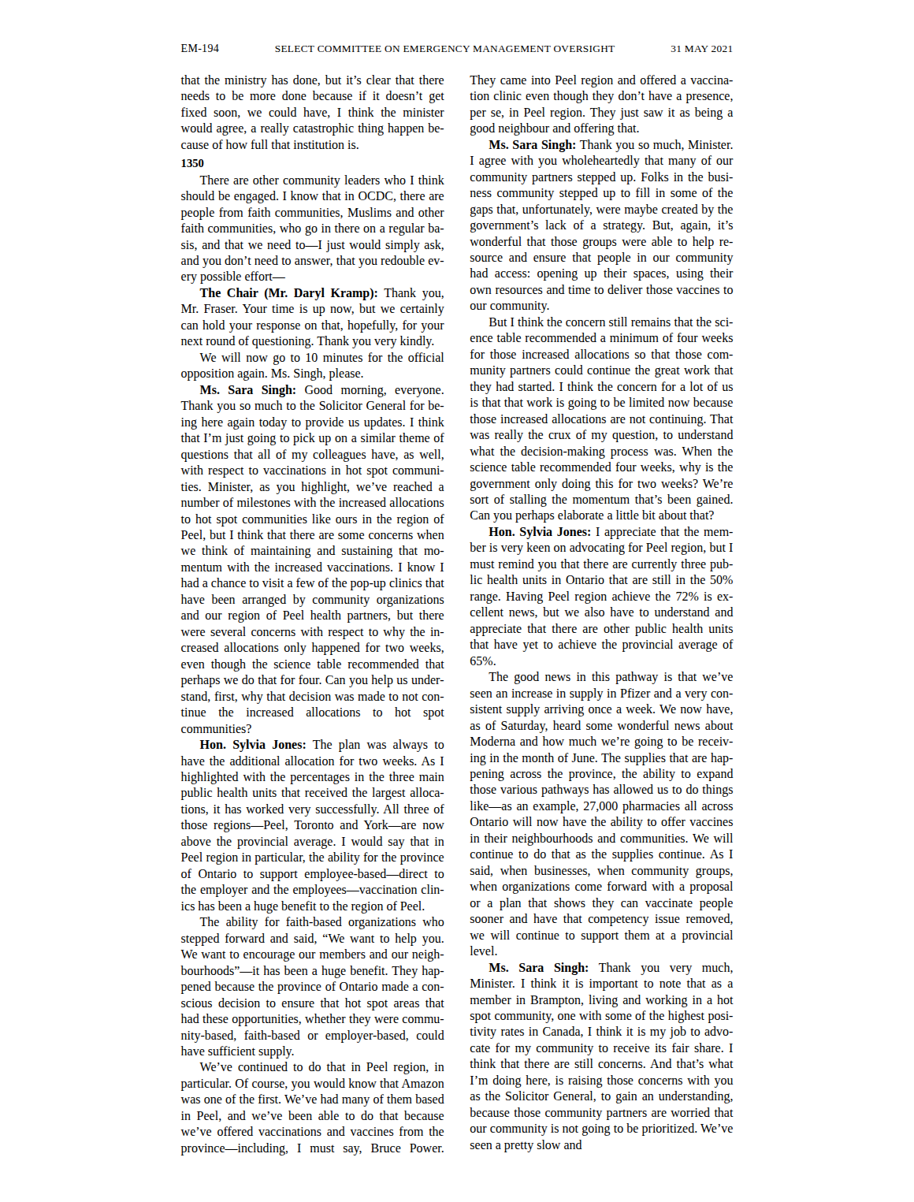EM-194 Select Committee on Emergency Management Oversight 31 May 2021
that the ministry has done, but it’s clear that there needs to be more done because if it doesn’t get fixed soon, we could have, I think the minister would agree, a really catastrophic thing happen because of how full that institution is.
1350
There are other community leaders who I think should be engaged. I know that in OCDC, there are people from faith communities, Muslims and other faith communities, who go in there on a regular basis, and that we need to—I just would simply ask, and you don’t need to answer, that you redouble every possible effort—
The Chair (Mr. Daryl Kramp): Thank you, Mr. Fraser. Your time is up now, but we certainly can hold your response on that, hopefully, for your next round of questioning. Thank you very kindly.
We will now go to 10 minutes for the official opposition again. Ms. Singh, please.
Ms. Sara Singh: Good morning, everyone. Thank you so much to the Solicitor General for being here again today to provide us updates. I think that I’m just going to pick up on a similar theme of questions that all of my colleagues have, as well, with respect to vaccinations in hot spot communities. Minister, as you highlight, we’ve reached a number of milestones with the increased allocations to hot spot communities like ours in the region of Peel, but I think that there are some concerns when we think of maintaining and sustaining that momentum with the increased vaccinations. I know I had a chance to visit a few of the pop-up clinics that have been arranged by community organizations and our region of Peel health partners, but there were several concerns with respect to why the increased allocations only happened for two weeks, even though the science table recommended that perhaps we do that for four. Can you help us understand, first, why that decision was made to not continue the increased allocations to hot spot communities?
Hon. Sylvia Jones: The plan was always to have the additional allocation for two weeks. As I highlighted with the percentages in the three main public health units that received the largest allocations, it has worked very successfully. All three of those regions—Peel, Toronto and York—are now above the provincial average. I would say that in Peel region in particular, the ability for the province of Ontario to support employee-based—direct to the employer and the employees—vaccination clinics has been a huge benefit to the region of Peel.
The ability for faith-based organizations who stepped forward and said, “We want to help you. We want to encourage our members and our neighbourhoods”—it has been a huge benefit. They happened because the province of Ontario made a conscious decision to ensure that hot spot areas that had these opportunities, whether they were community-based, faith-based or employer-based, could have sufficient supply.
We’ve continued to do that in Peel region, in particular. Of course, you would know that Amazon was one of the first. We’ve had many of them based in Peel, and we’ve been able to do that because we’ve offered vaccinations and vaccines from the province—including, I must say, Bruce Power. They came into Peel region and offered a vaccination clinic even though they don’t have a presence, per se, in Peel region. They just saw it as being a good neighbour and offering that.
Ms. Sara Singh: Thank you so much, Minister. I agree with you wholeheartedly that many of our community partners stepped up. Folks in the business community stepped up to fill in some of the gaps that, unfortunately, were maybe created by the government’s lack of a strategy. But, again, it’s wonderful that those groups were able to help resource and ensure that people in our community had access: opening up their spaces, using their own resources and time to deliver those vaccines to our community.
But I think the concern still remains that the science table recommended a minimum of four weeks for those increased allocations so that those community partners could continue the great work that they had started. I think the concern for a lot of us is that that work is going to be limited now because those increased allocations are not continuing. That was really the crux of my question, to understand what the decision-making process was. When the science table recommended four weeks, why is the government only doing this for two weeks? We’re sort of stalling the momentum that’s been gained. Can you perhaps elaborate a little bit about that?
Hon. Sylvia Jones: I appreciate that the member is very keen on advocating for Peel region, but I must remind you that there are currently three public health units in Ontario that are still in the 50% range. Having Peel region achieve the 72% is excellent news, but we also have to understand and appreciate that there are other public health units that have yet to achieve the provincial average of 65%.
The good news in this pathway is that we’ve seen an increase in supply in Pfizer and a very consistent supply arriving once a week. We now have, as of Saturday, heard some wonderful news about Moderna and how much we’re going to be receiving in the month of June. The supplies that are happening across the province, the ability to expand those various pathways has allowed us to do things like—as an example, 27,000 pharmacies all across Ontario will now have the ability to offer vaccines in their neighbourhoods and communities. We will continue to do that as the supplies continue. As I said, when businesses, when community groups, when organizations come forward with a proposal or a plan that shows they can vaccinate people sooner and have that competency issue removed, we will continue to support them at a provincial level.
Ms. Sara Singh: Thank you very much, Minister. I think it is important to note that as a member in Brampton, living and working in a hot spot community, one with some of the highest positivity rates in Canada, I think it is my job to advocate for my community to receive its fair share. I think that there are still concerns. And that’s what I’m doing here, is raising those concerns with you as the Solicitor General, to gain an understanding, because those community partners are worried that our community is not going to be prioritized. We’ve seen a pretty slow and